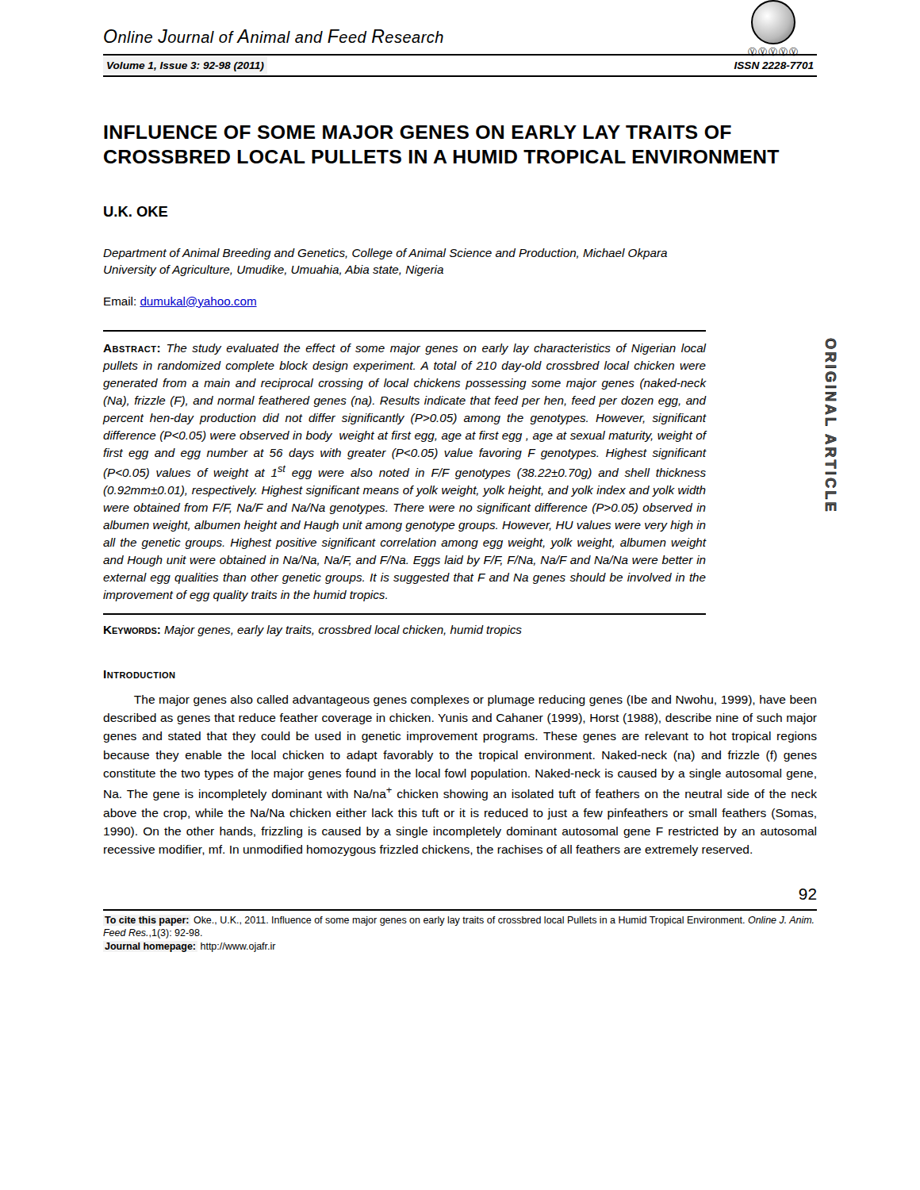ⓋⓋⓋⓋⓋ
Online Journal of Animal and Feed Research
Volume 1, Issue 3: 92-98 (2011) ISSN 2228-7701
INFLUENCE OF SOME MAJOR GENES ON EARLY LAY TRAITS OF CROSSBRED LOCAL PULLETS IN A HUMID TROPICAL ENVIRONMENT
U.K. OKE
Department of Animal Breeding and Genetics, College of Animal Science and Production, Michael Okpara University of Agriculture, Umudike, Umuahia, Abia state, Nigeria
Email: dumukal@yahoo.com
Original Article
Abstract: The study evaluated the effect of some major genes on early lay characteristics of Nigerian local pullets in randomized complete block design experiment. A total of 210 day-old crossbred local chicken were generated from a main and reciprocal crossing of local chickens possessing some major genes (naked-neck (Na), frizzle (F), and normal feathered genes (na). Results indicate that feed per hen, feed per dozen egg, and percent hen-day production did not differ significantly (P>0.05) among the genotypes. However, significant difference (P<0.05) were observed in body weight at first egg, age at first egg , age at sexual maturity, weight of first egg and egg number at 56 days with greater (P<0.05) value favoring F genotypes. Highest significant (P<0.05) values of weight at 1st egg were also noted in F/F genotypes (38.22±0.70g) and shell thickness (0.92mm±0.01), respectively. Highest significant means of yolk weight, yolk height, and yolk index and yolk width were obtained from F/F, Na/F and Na/Na genotypes. There were no significant difference (P>0.05) observed in albumen weight, albumen height and Haugh unit among genotype groups. However, HU values were very high in all the genetic groups. Highest positive significant correlation among egg weight, yolk weight, albumen weight and Hough unit were obtained in Na/Na, Na/F, and F/Na. Eggs laid by F/F, F/Na, Na/F and Na/Na were better in external egg qualities than other genetic groups. It is suggested that F and Na genes should be involved in the improvement of egg quality traits in the humid tropics.
Keywords: Major genes, early lay traits, crossbred local chicken, humid tropics
Introduction
The major genes also called advantageous genes complexes or plumage reducing genes (Ibe and Nwohu, 1999), have been described as genes that reduce feather coverage in chicken. Yunis and Cahaner (1999), Horst (1988), describe nine of such major genes and stated that they could be used in genetic improvement programs. These genes are relevant to hot tropical regions because they enable the local chicken to adapt favorably to the tropical environment. Naked-neck (na) and frizzle (f) genes constitute the two types of the major genes found in the local fowl population. Naked-neck is caused by a single autosomal gene, Na. The gene is incompletely dominant with Na/na+ chicken showing an isolated tuft of feathers on the neutral side of the neck above the crop, while the Na/Na chicken either lack this tuft or it is reduced to just a few pinfeathers or small feathers (Somas, 1990). On the other hands, frizzling is caused by a single incompletely dominant autosomal gene F restricted by an autosomal recessive modifier, mf. In unmodified homozygous frizzled chickens, the rachises of all feathers are extremely reserved.
92
To cite this paper: Oke., U.K., 2011. Influence of some major genes on early lay traits of crossbred local Pullets in a Humid Tropical Environment. Online J. Anim. Feed Res.,1(3): 92-98.
Journal homepage: http://www.ojafr.ir